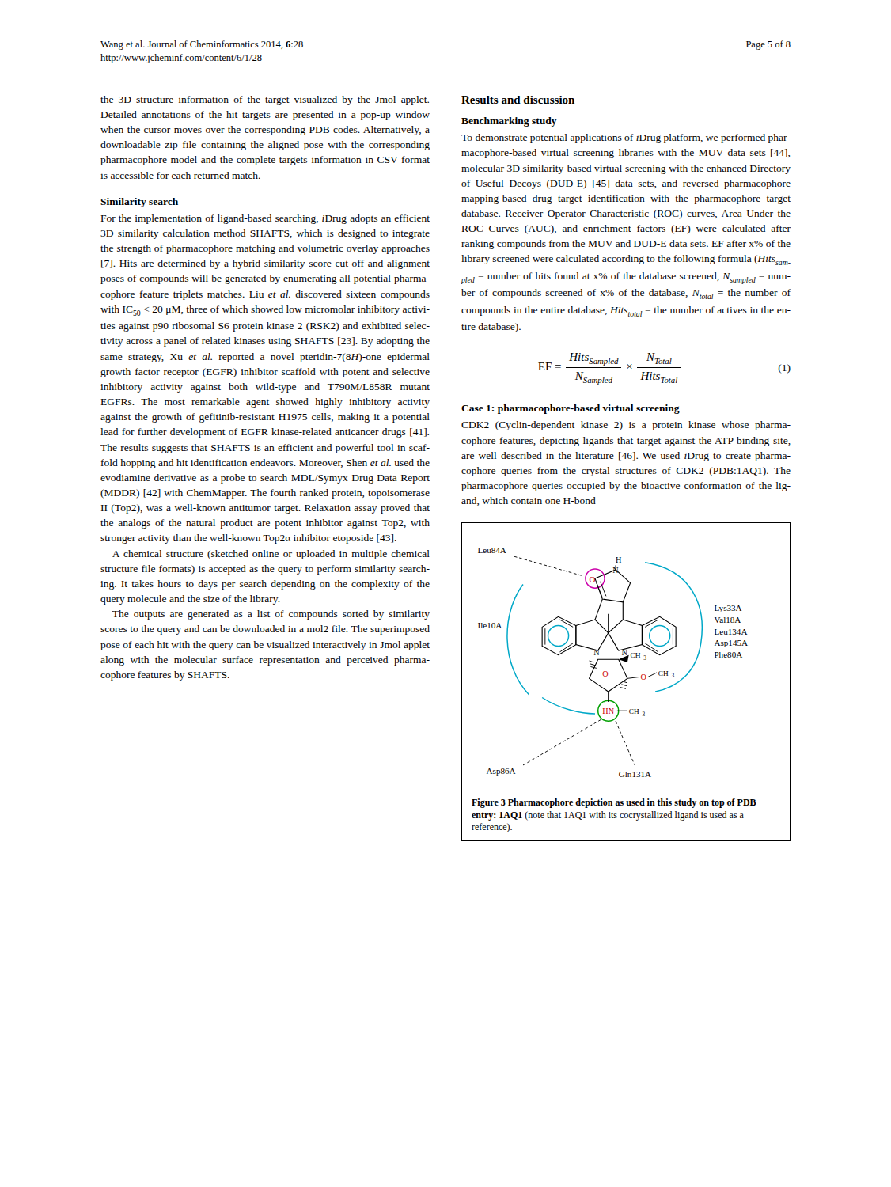Wang et al. Journal of Cheminformatics 2014, 6:28
http://www.jcheminf.com/content/6/1/28
Page 5 of 8
the 3D structure information of the target visualized by the Jmol applet. Detailed annotations of the hit targets are presented in a pop-up window when the cursor moves over the corresponding PDB codes. Alternatively, a downloadable zip file containing the aligned pose with the corresponding pharmacophore model and the complete targets information in CSV format is accessible for each returned match.
Similarity search
For the implementation of ligand-based searching, i Drug adopts an efficient 3D similarity calculation method SHAFTS, which is designed to integrate the strength of pharmacophore matching and volumetric overlay approaches [7]. Hits are determined by a hybrid similarity score cut-off and alignment poses of compounds will be generated by enumerating all potential pharmacophore feature triplets matches. Liu et al. discovered sixteen compounds with IC50 < 20 μM, three of which showed low micromolar inhibitory activities against p90 ribosomal S6 protein kinase 2 (RSK2) and exhibited selectivity across a panel of related kinases using SHAFTS [23]. By adopting the same strategy, Xu et al. reported a novel pteridin-7(8H)-one epidermal growth factor receptor (EGFR) inhibitor scaffold with potent and selective inhibitory activity against both wild-type and T790M/L858R mutant EGFRs. The most remarkable agent showed highly inhibitory activity against the growth of gefitinib-resistant H1975 cells, making it a potential lead for further development of EGFR kinase-related anticancer drugs [41]. The results suggests that SHAFTS is an efficient and powerful tool in scaffold hopping and hit identification endeavors. Moreover, Shen et al. used the evodiamine derivative as a probe to search MDL/Symyx Drug Data Report (MDDR) [42] with ChemMapper. The fourth ranked protein, topoisomerase II (Top2), was a well-known antitumor target. Relaxation assay proved that the analogs of the natural product are potent inhibitor against Top2, with stronger activity than the well-known Top2α inhibitor etoposide [43].
A chemical structure (sketched online or uploaded in multiple chemical structure file formats) is accepted as the query to perform similarity searching. It takes hours to days per search depending on the complexity of the query molecule and the size of the library.
The outputs are generated as a list of compounds sorted by similarity scores to the query and can be downloaded in a mol2 file. The superimposed pose of each hit with the query can be visualized interactively in Jmol applet along with the molecular surface representation and perceived pharmacophore features by SHAFTS.
Results and discussion
Benchmarking study
To demonstrate potential applications of i Drug platform, we performed pharmacophore-based virtual screening libraries with the MUV data sets [44], molecular 3D similarity-based virtual screening with the enhanced Directory of Useful Decoys (DUD-E) [45] data sets, and reversed pharmacophore mapping-based drug target identification with the pharmacophore target database. Receiver Operator Characteristic (ROC) curves, Area Under the ROC Curves (AUC), and enrichment factors (EF) were calculated after ranking compounds from the MUV and DUD-E data sets. EF after x% of the library screened were calculated according to the following formula (Hitssampled = number of hits found at x% of the database screened, Nsampled = number of compounds screened of x% of the database, Ntotal = the number of compounds in the entire database, Hitstotal = the number of actives in the entire database).
EF = HitsSampled NSampled × NTotal HitsTotal
(1)
Case 1: pharmacophore-based virtual screening
CDK2 (Cyclin-dependent kinase 2) is a protein kinase whose pharmacophore features, depicting ligands that target against the ATP binding site, are well described in the literature [46]. We used i Drug to create pharmacophore queries from the crystal structures of CDK2 (PDB:1AQ1). The pharmacophore queries occupied by the bioactive conformation of the ligand, which contain one H-bond
Leu84A Ile10A Lys33A Val18A Leu134A Asp145A Phe80A Asp86A Gln131A O H N N N O CH 3 O CH 3 HN CH 3
Figure 3 Pharmacophore depiction as used in this study on top of PDB entry: 1AQ1 (note that 1AQ1 with its cocrystallized ligand is used as a reference).